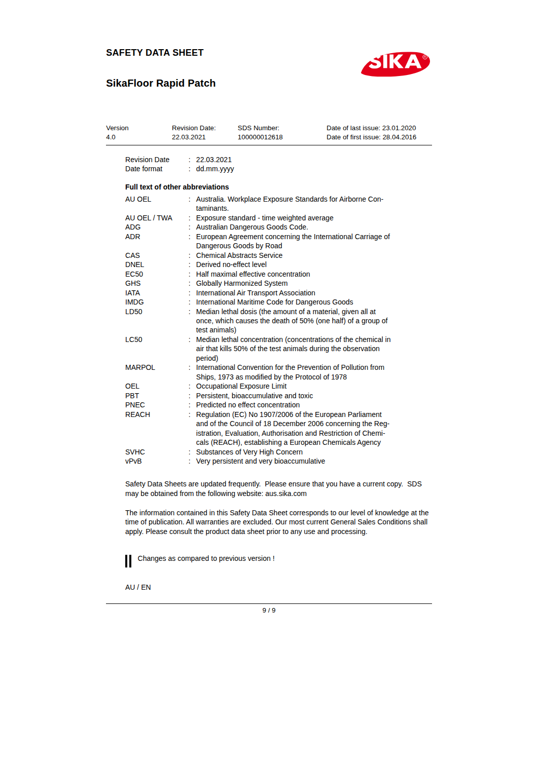SAFETY DATA SHEET
SikaFloor Rapid Patch
R
Version
4.0
Revision Date:
22.03.2021
SDS Number:
100000012618
Date of last issue: 23.01.2020
Date of first issue: 28.04.2016
Revision Date
:
22.03.2021
Date format
:
dd.mm.yyyy
Full text of other abbreviations
AU OEL
:
Australia. Workplace Exposure Standards for Airborne Con-
taminants.
AU OEL / TWA
:
Exposure standard - time weighted average
ADG
:
Australian Dangerous Goods Code.
ADR
:
European Agreement concerning the International Carriage of
Dangerous Goods by Road
CAS
:
Chemical Abstracts Service
DNEL
:
Derived no-effect level
EC50
:
Half maximal effective concentration
GHS
:
Globally Harmonized System
IATA
:
International Air Transport Association
IMDG
:
International Maritime Code for Dangerous Goods
LD50
:
Median lethal dosis (the amount of a material, given all at
once, which causes the death of 50% (one half) of a group of
test animals)
LC50
:
Median lethal concentration (concentrations of the chemical in
air that kills 50% of the test animals during the observation
period)
MARPOL
:
International Convention for the Prevention of Pollution from
Ships, 1973 as modified by the Protocol of 1978
OEL
:
Occupational Exposure Limit
PBT
:
Persistent, bioaccumulative and toxic
PNEC
:
Predicted no effect concentration
REACH
:
Regulation (EC) No 1907/2006 of the European Parliament
and of the Council of 18 December 2006 concerning the Reg-
istration, Evaluation, Authorisation and Restriction of Chemi-
cals (REACH), establishing a European Chemicals Agency
SVHC
:
Substances of Very High Concern
vPvB
:
Very persistent and very bioaccumulative
Safety Data Sheets are updated frequently. Please ensure that you have a current copy. SDS may be obtained from the following website: aus.sika.com
The information contained in this Safety Data Sheet corresponds to our level of knowledge at the time of publication. All warranties are excluded. Our most current General Sales Conditions shall apply. Please consult the product data sheet prior to any use and processing.
Changes as compared to previous version !
AU / EN
9 / 9